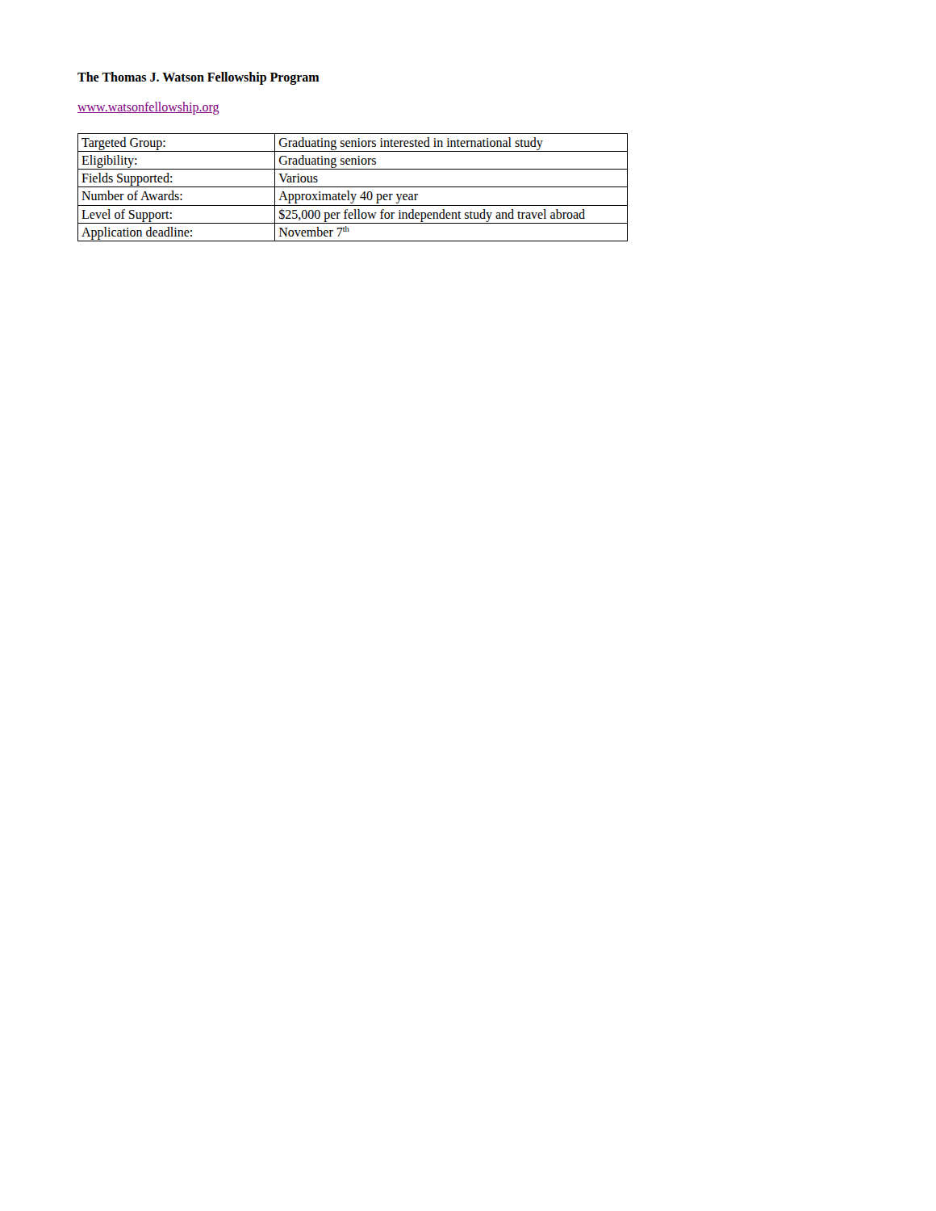The Thomas J. Watson Fellowship Program
www.watsonfellowship.org
| Targeted Group: | Graduating seniors interested in international study |
| Eligibility: | Graduating seniors |
| Fields Supported: | Various |
| Number of Awards: | Approximately 40 per year |
| Level of Support: | $25,000 per fellow for independent study and travel abroad |
| Application deadline: | November 7 th |